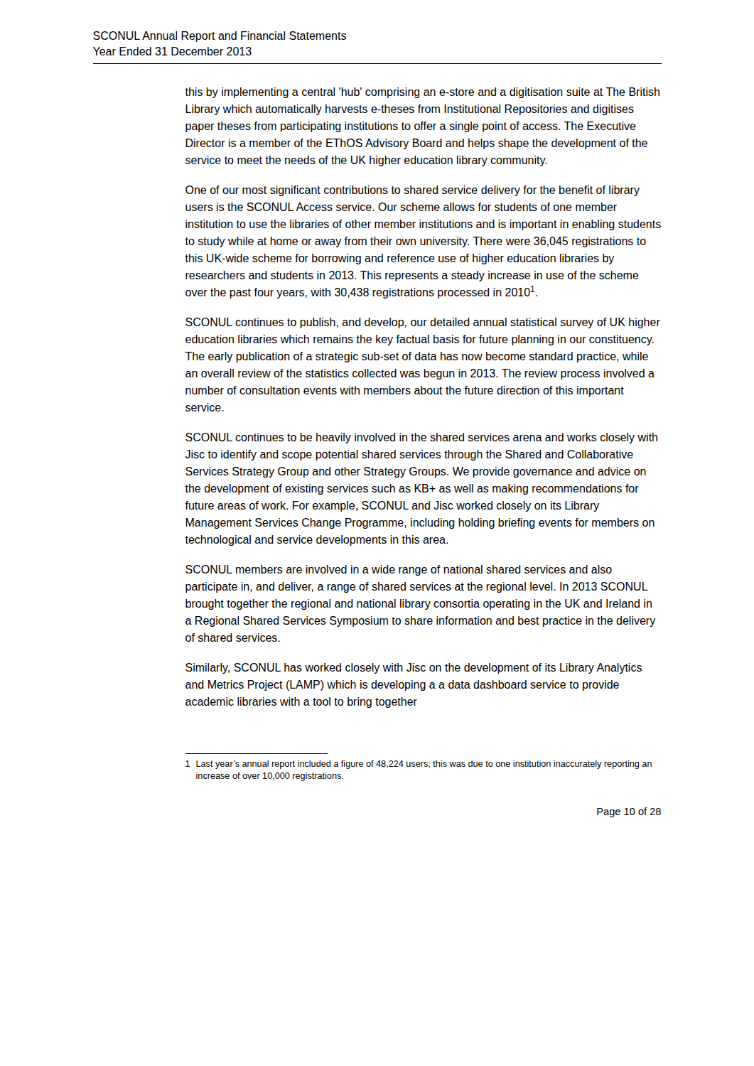SCONUL Annual Report and Financial Statements
Year Ended 31 December 2013
this by implementing a central 'hub' comprising an e-store and a digitisation suite at The British Library which automatically harvests e-theses from Institutional Repositories and digitises paper theses from participating institutions to offer a single point of access. The Executive Director is a member of the EThOS Advisory Board and helps shape the development of the service to meet the needs of the UK higher education library community.
One of our most significant contributions to shared service delivery for the benefit of library users is the SCONUL Access service. Our scheme allows for students of one member institution to use the libraries of other member institutions and is important in enabling students to study while at home or away from their own university. There were 36,045 registrations to this UK-wide scheme for borrowing and reference use of higher education libraries by researchers and students in 2013. This represents a steady increase in use of the scheme over the past four years, with 30,438 registrations processed in 20101.
SCONUL continues to publish, and develop, our detailed annual statistical survey of UK higher education libraries which remains the key factual basis for future planning in our constituency. The early publication of a strategic sub-set of data has now become standard practice, while an overall review of the statistics collected was begun in 2013. The review process involved a number of consultation events with members about the future direction of this important service.
SCONUL continues to be heavily involved in the shared services arena and works closely with Jisc to identify and scope potential shared services through the Shared and Collaborative Services Strategy Group and other Strategy Groups. We provide governance and advice on the development of existing services such as KB+ as well as making recommendations for future areas of work. For example, SCONUL and Jisc worked closely on its Library Management Services Change Programme, including holding briefing events for members on technological and service developments in this area.
SCONUL members are involved in a wide range of national shared services and also participate in, and deliver, a range of shared services at the regional level. In 2013 SCONUL brought together the regional and national library consortia operating in the UK and Ireland in a Regional Shared Services Symposium to share information and best practice in the delivery of shared services.
Similarly, SCONUL has worked closely with Jisc on the development of its Library Analytics and Metrics Project (LAMP) which is developing a a data dashboard service to provide academic libraries with a tool to bring together
1 Last year’s annual report included a figure of 48,224 users; this was due to one institution inaccurately reporting an increase of over 10,000 registrations.
Page 10 of 28